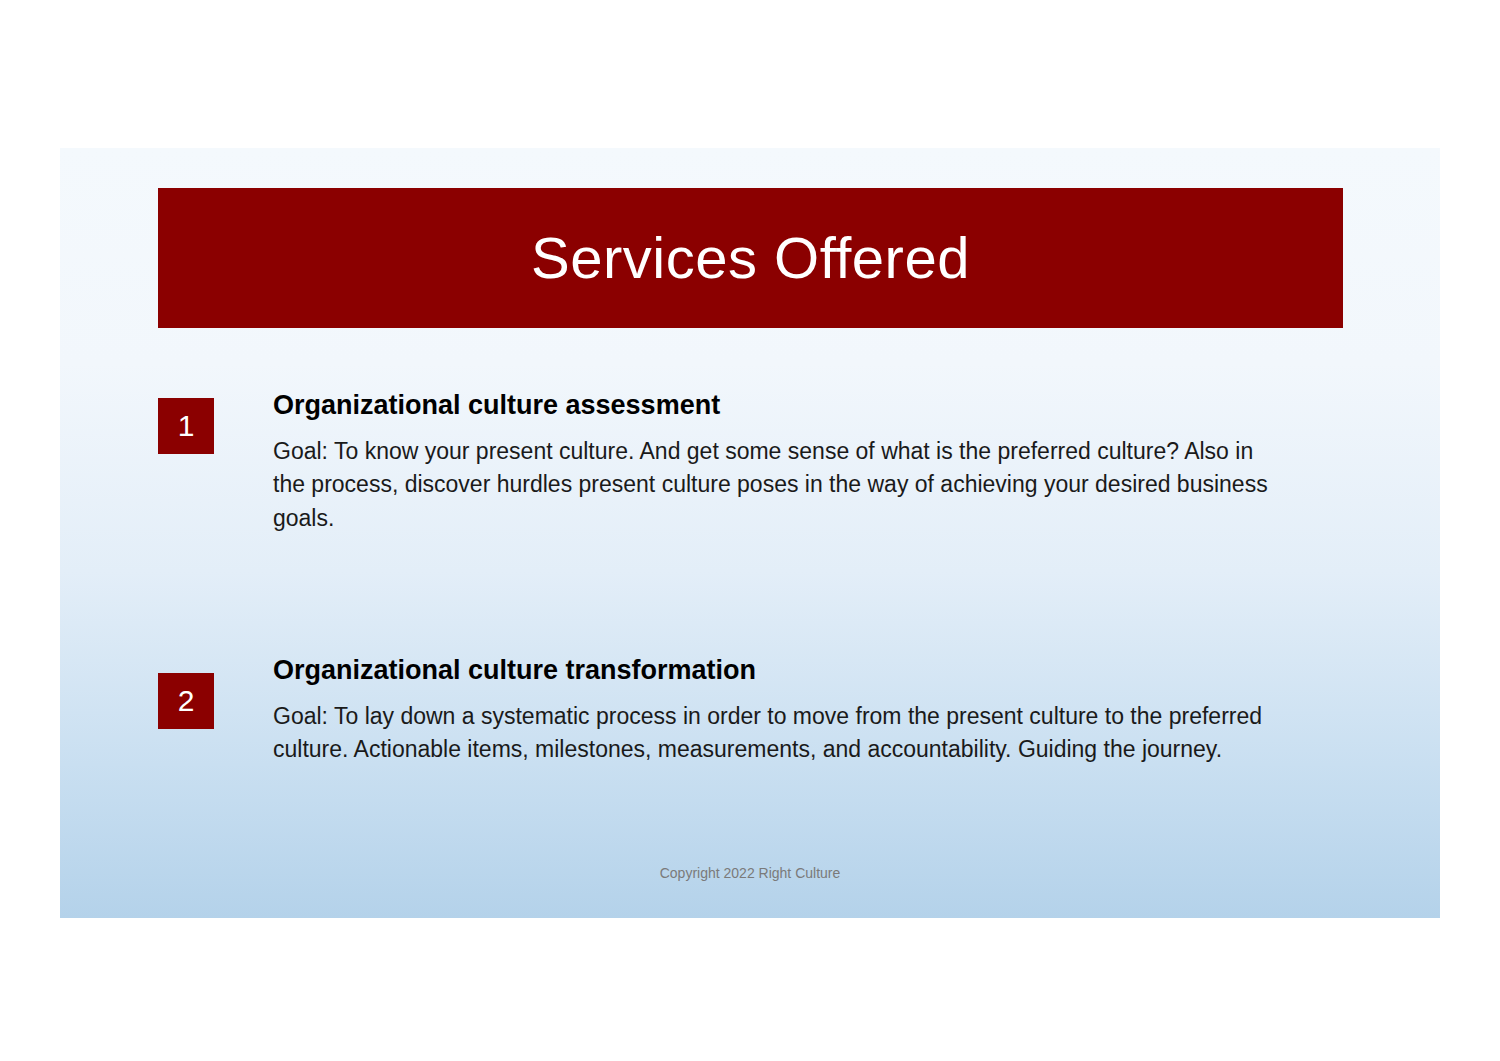Services Offered
1
Organizational culture assessment
Goal: To know your present culture. And get some sense of what is the preferred culture? Also in the process, discover hurdles present culture poses in the way of achieving your desired business goals.
2
Organizational culture transformation
Goal: To lay down a systematic process in order to move from the present culture to the preferred culture. Actionable items, milestones, measurements, and accountability. Guiding the journey.
Copyright 2022 Right Culture